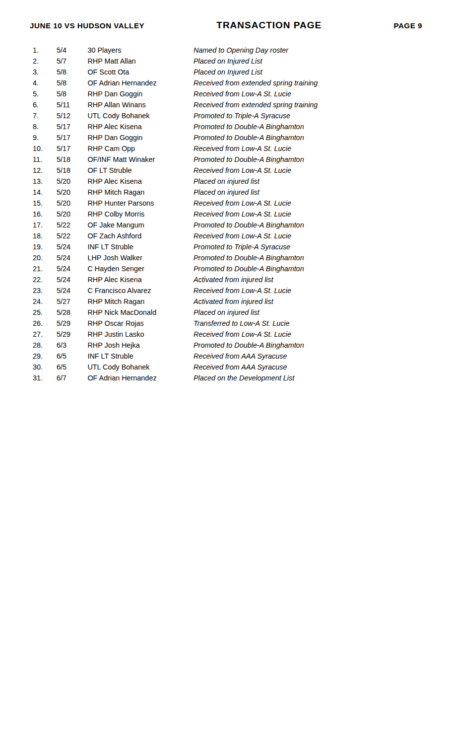June 10 vs Hudson Valley
Transaction Page
Page 9
| 1. | 5/4 | 30 Players | Named to Opening Day roster |
| 2. | 5/7 | RHP Matt Allan | Placed on Injured List |
| 3. | 5/8 | OF Scott Ota | Placed on Injured List |
| 4. | 5/8 | OF Adrian Hernandez | Received from extended spring training |
| 5. | 5/8 | RHP Dan Goggin | Received from Low-A St. Lucie |
| 6. | 5/11 | RHP Allan Winans | Received from extended spring training |
| 7. | 5/12 | UTL Cody Bohanek | Promoted to Triple-A Syracuse |
| 8. | 5/17 | RHP Alec Kisena | Promoted to Double-A Binghamton |
| 9. | 5/17 | RHP Dan Goggin | Promoted to Double-A Binghamton |
| 10. | 5/17 | RHP Cam Opp | Received from Low-A St. Lucie |
| 11. | 5/18 | OF/INF Matt Winaker | Promoted to Double-A Binghamton |
| 12. | 5/18 | OF LT Struble | Received from Low-A St. Lucie |
| 13. | 5/20 | RHP Alec Kisena | Placed on injured list |
| 14. | 5/20 | RHP Mitch Ragan | Placed on injured list |
| 15. | 5/20 | RHP Hunter Parsons | Received from Low-A St. Lucie |
| 16. | 5/20 | RHP Colby Morris | Received from Low-A St. Lucie |
| 17. | 5/22 | OF Jake Mangum | Promoted to Double-A Binghamton |
| 18. | 5/22 | OF Zach Ashford | Received from Low-A St. Lucie |
| 19. | 5/24 | INF LT Struble | Promoted to Triple-A Syracuse |
| 20. | 5/24 | LHP Josh Walker | Promoted to Double-A Binghamton |
| 21. | 5/24 | C Hayden Senger | Promoted to Double-A Binghamton |
| 22. | 5/24 | RHP Alec Kisena | Activated from injured list |
| 23. | 5/24 | C Francisco Alvarez | Received from Low-A St. Lucie |
| 24. | 5/27 | RHP Mitch Ragan | Activated from injured list |
| 25. | 5/28 | RHP Nick MacDonald | Placed on injured list |
| 26. | 5/29 | RHP Oscar Rojas | Transferred to Low-A St. Lucie |
| 27. | 5/29 | RHP Justin Lasko | Received from Low-A St. Lucie |
| 28. | 6/3 | RHP Josh Hejka | Promoted to Double-A Binghamton |
| 29. | 6/5 | INF LT Struble | Received from AAA Syracuse |
| 30. | 6/5 | UTL Cody Bohanek | Received from AAA Syracuse |
| 31. | 6/7 | OF Adrian Hernandez | Placed on the Development List |